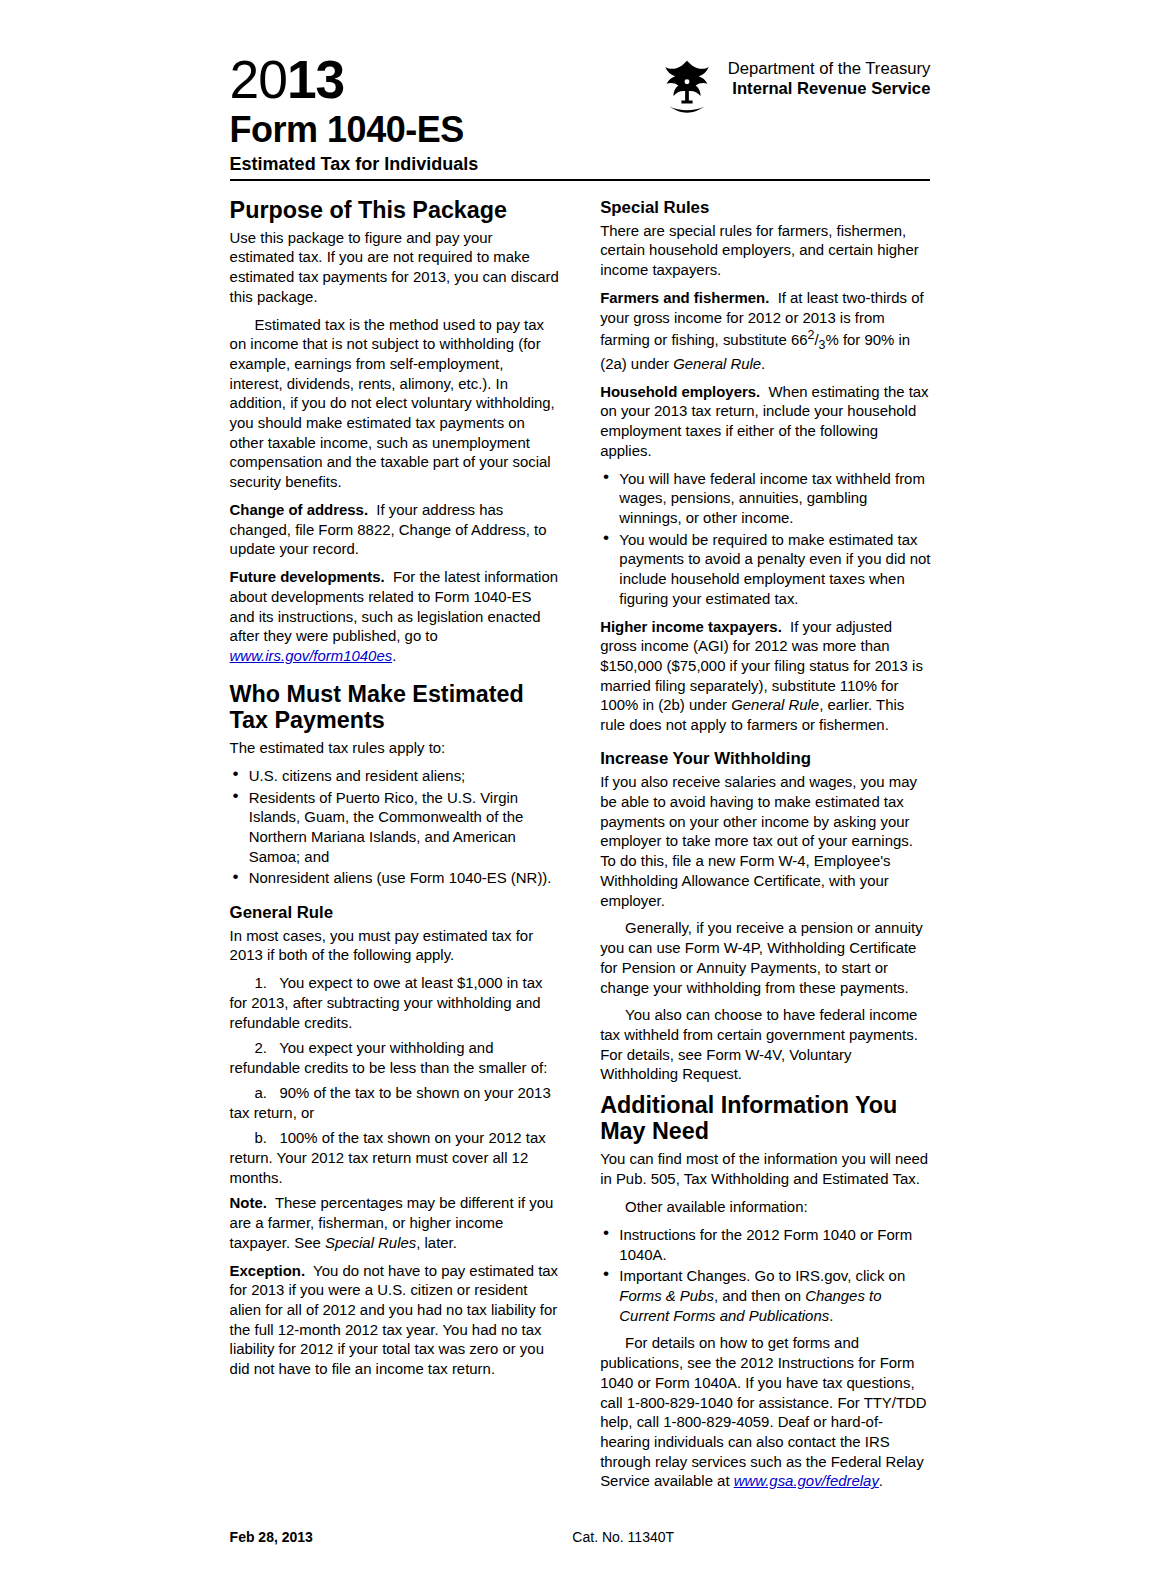2013
Form 1040-ES
Estimated Tax for Individuals
Department of the Treasury Internal Revenue Service
Purpose of This Package
Use this package to figure and pay your estimated tax. If you are not required to make estimated tax payments for 2013, you can discard this package.
Estimated tax is the method used to pay tax on income that is not subject to withholding (for example, earnings from self-employment, interest, dividends, rents, alimony, etc.). In addition, if you do not elect voluntary withholding, you should make estimated tax payments on other taxable income, such as unemployment compensation and the taxable part of your social security benefits.
Change of address. If your address has changed, file Form 8822, Change of Address, to update your record.
Future developments. For the latest information about developments related to Form 1040-ES and its instructions, such as legislation enacted after they were published, go to www.irs.gov/form1040es.
Who Must Make Estimated Tax Payments
The estimated tax rules apply to:
U.S. citizens and resident aliens;
Residents of Puerto Rico, the U.S. Virgin Islands, Guam, the Commonwealth of the Northern Mariana Islands, and American Samoa; and
Nonresident aliens (use Form 1040-ES (NR)).
General Rule
In most cases, you must pay estimated tax for 2013 if both of the following apply.
1. You expect to owe at least $1,000 in tax for 2013, after subtracting your withholding and refundable credits.
2. You expect your withholding and refundable credits to be less than the smaller of:
a. 90% of the tax to be shown on your 2013 tax return, or
b. 100% of the tax shown on your 2012 tax return. Your 2012 tax return must cover all 12 months.
Note. These percentages may be different if you are a farmer, fisherman, or higher income taxpayer. See Special Rules, later.
Exception. You do not have to pay estimated tax for 2013 if you were a U.S. citizen or resident alien for all of 2012 and you had no tax liability for the full 12-month 2012 tax year. You had no tax liability for 2012 if your total tax was zero or you did not have to file an income tax return.
Special Rules
There are special rules for farmers, fishermen, certain household employers, and certain higher income taxpayers.
Farmers and fishermen. If at least two-thirds of your gross income for 2012 or 2013 is from farming or fishing, substitute 662/3% for 90% in (2a) under General Rule.
Household employers. When estimating the tax on your 2013 tax return, include your household employment taxes if either of the following applies.
You will have federal income tax withheld from wages, pensions, annuities, gambling winnings, or other income.
You would be required to make estimated tax payments to avoid a penalty even if you did not include household employment taxes when figuring your estimated tax.
Higher income taxpayers. If your adjusted gross income (AGI) for 2012 was more than $150,000 ($75,000 if your filing status for 2013 is married filing separately), substitute 110% for 100% in (2b) under General Rule, earlier. This rule does not apply to farmers or fishermen.
Increase Your Withholding
If you also receive salaries and wages, you may be able to avoid having to make estimated tax payments on your other income by asking your employer to take more tax out of your earnings. To do this, file a new Form W-4, Employee's Withholding Allowance Certificate, with your employer.
Generally, if you receive a pension or annuity you can use Form W-4P, Withholding Certificate for Pension or Annuity Payments, to start or change your withholding from these payments.
You also can choose to have federal income tax withheld from certain government payments. For details, see Form W-4V, Voluntary Withholding Request.
Additional Information You May Need
You can find most of the information you will need in Pub. 505, Tax Withholding and Estimated Tax.
Other available information:
Instructions for the 2012 Form 1040 or Form 1040A.
Important Changes. Go to IRS.gov, click on Forms & Pubs, and then on Changes to Current Forms and Publications.
For details on how to get forms and publications, see the 2012 Instructions for Form 1040 or Form 1040A. If you have tax questions, call 1-800-829-1040 for assistance. For TTY/TDD help, call 1-800-829-4059. Deaf or hard-of-hearing individuals can also contact the IRS through relay services such as the Federal Relay Service available at www.gsa.gov/fedrelay.
Feb 28, 2013
Cat. No. 11340T